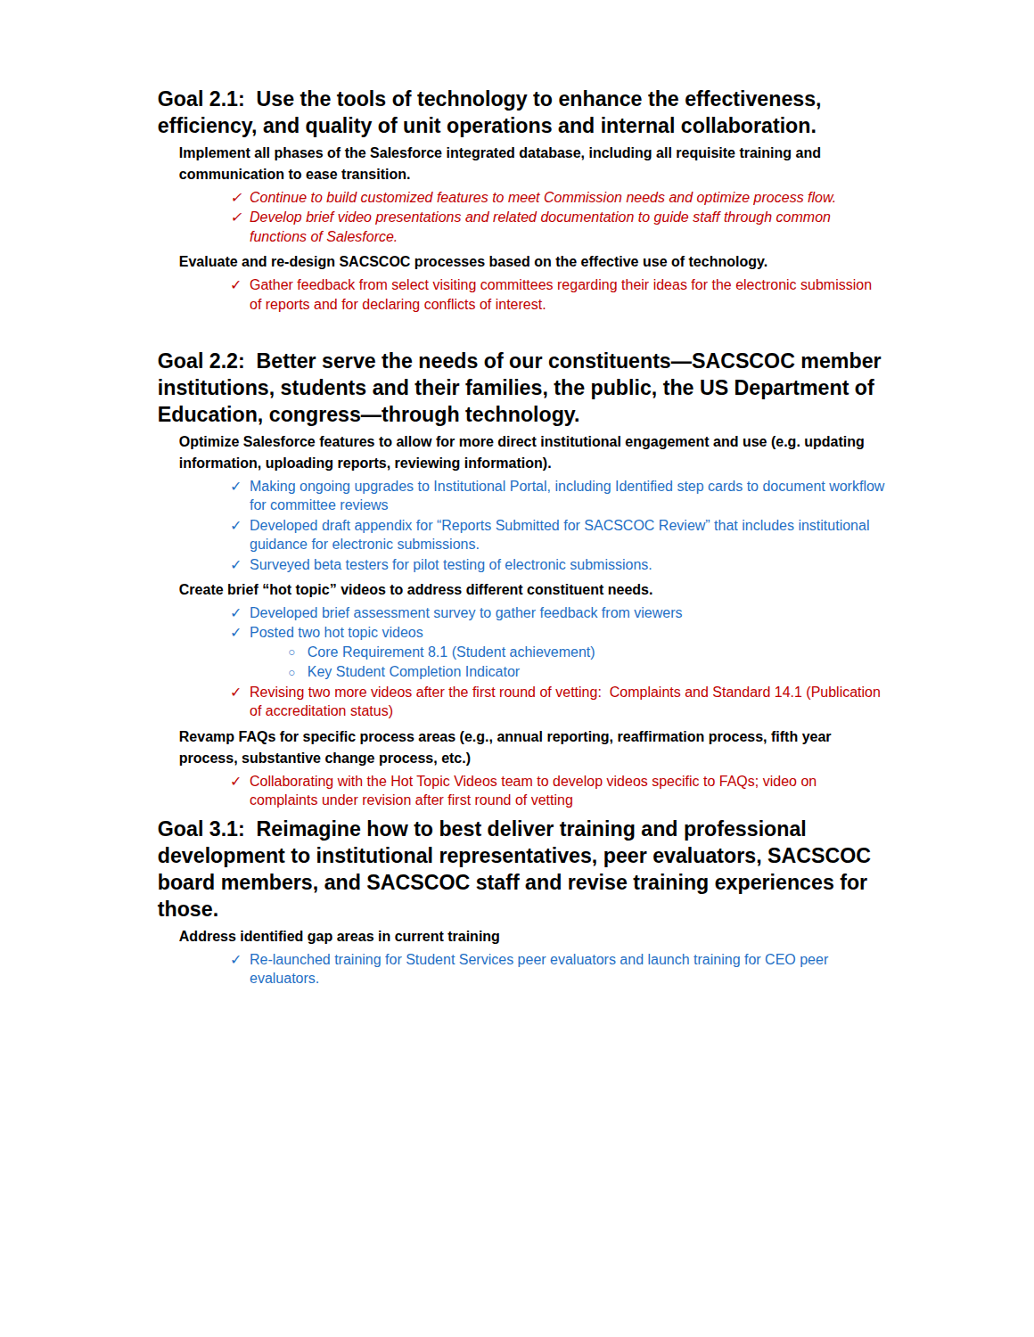Goal 2.1: Use the tools of technology to enhance the effectiveness, efficiency, and quality of unit operations and internal collaboration.
Implement all phases of the Salesforce integrated database, including all requisite training and communication to ease transition.
Continue to build customized features to meet Commission needs and optimize process flow.
Develop brief video presentations and related documentation to guide staff through common functions of Salesforce.
Evaluate and re-design SACSCOC processes based on the effective use of technology.
Gather feedback from select visiting committees regarding their ideas for the electronic submission of reports and for declaring conflicts of interest.
Goal 2.2: Better serve the needs of our constituents—SACSCOC member institutions, students and their families, the public, the US Department of Education, congress—through technology.
Optimize Salesforce features to allow for more direct institutional engagement and use (e.g. updating information, uploading reports, reviewing information).
Making ongoing upgrades to Institutional Portal, including Identified step cards to document workflow for committee reviews
Developed draft appendix for “Reports Submitted for SACSCOC Review” that includes institutional guidance for electronic submissions.
Surveyed beta testers for pilot testing of electronic submissions.
Create brief “hot topic” videos to address different constituent needs.
Developed brief assessment survey to gather feedback from viewers
Posted two hot topic videos
Core Requirement 8.1 (Student achievement)
Key Student Completion Indicator
Revising two more videos after the first round of vetting: Complaints and Standard 14.1 (Publication of accreditation status)
Revamp FAQs for specific process areas (e.g., annual reporting, reaffirmation process, fifth year process, substantive change process, etc.)
Collaborating with the Hot Topic Videos team to develop videos specific to FAQs; video on complaints under revision after first round of vetting
Goal 3.1: Reimagine how to best deliver training and professional development to institutional representatives, peer evaluators, SACSCOC board members, and SACSCOC staff and revise training experiences for those.
Address identified gap areas in current training
Re-launched training for Student Services peer evaluators and launch training for CEO peer evaluators.